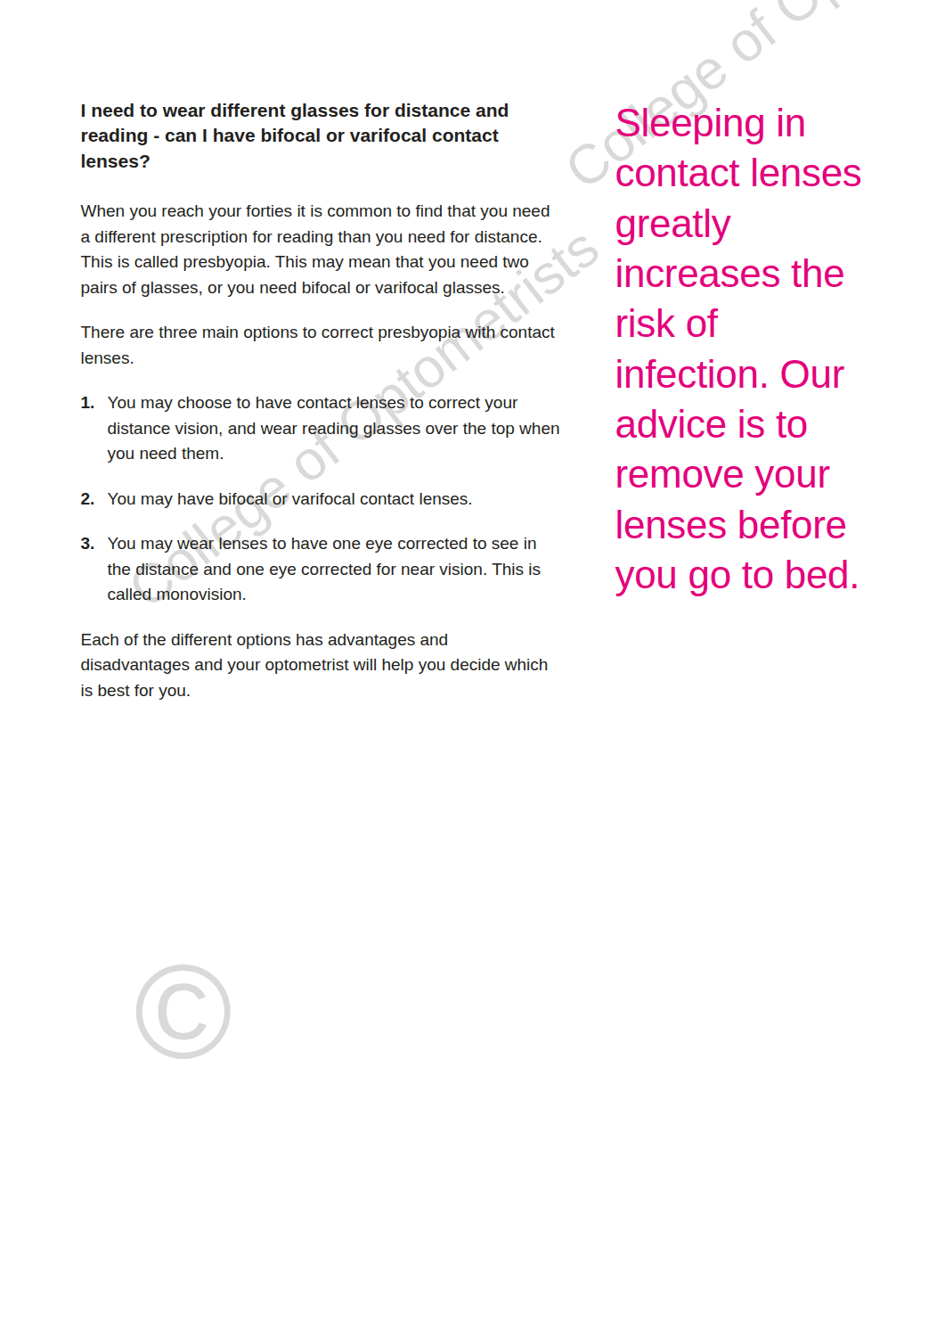College of Optometrists
College of Optometrists
©
I need to wear different glasses for distance and reading - can I have bifocal or varifocal contact lenses?
When you reach your forties it is common to find that you need a different prescription for reading than you need for distance. This is called presbyopia. This may mean that you need two pairs of glasses, or you need bifocal or varifocal glasses.
There are three main options to correct presbyopia with contact lenses.
1. You may choose to have contact lenses to correct your distance vision, and wear reading glasses over the top when you need them.
2. You may have bifocal or varifocal contact lenses.
3. You may wear lenses to have one eye corrected to see in the distance and one eye corrected for near vision. This is called monovision.
Each of the different options has advantages and disadvantages and your optometrist will help you decide which is best for you.
Sleeping in contact lenses greatly increases the risk of infection. Our advice is to remove your lenses before you go to bed.